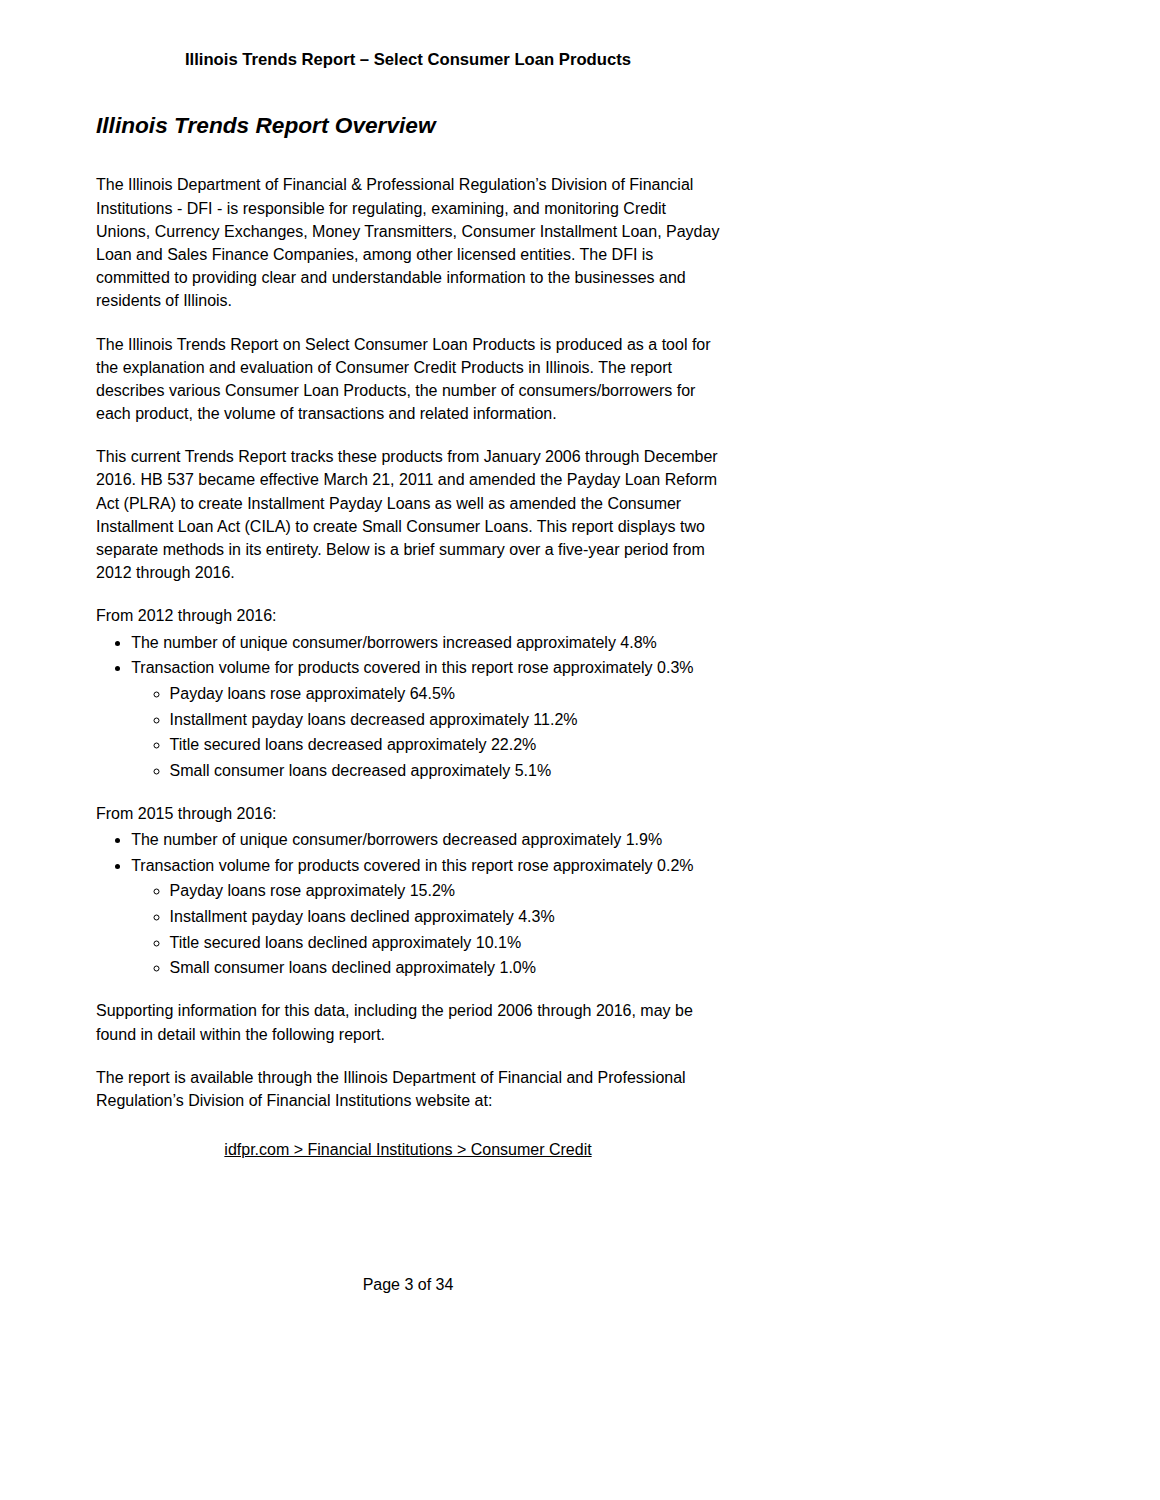Illinois Trends Report – Select Consumer Loan Products
Illinois Trends Report Overview
The Illinois Department of Financial & Professional Regulation’s Division of Financial Institutions - DFI - is responsible for regulating, examining, and monitoring Credit Unions, Currency Exchanges, Money Transmitters, Consumer Installment Loan, Payday Loan and Sales Finance Companies, among other licensed entities. The DFI is committed to providing clear and understandable information to the businesses and residents of Illinois.
The Illinois Trends Report on Select Consumer Loan Products is produced as a tool for the explanation and evaluation of Consumer Credit Products in Illinois. The report describes various Consumer Loan Products, the number of consumers/borrowers for each product, the volume of transactions and related information.
This current Trends Report tracks these products from January 2006 through December 2016. HB 537 became effective March 21, 2011 and amended the Payday Loan Reform Act (PLRA) to create Installment Payday Loans as well as amended the Consumer Installment Loan Act (CILA) to create Small Consumer Loans. This report displays two separate methods in its entirety. Below is a brief summary over a five-year period from 2012 through 2016.
From 2012 through 2016:
The number of unique consumer/borrowers increased approximately 4.8%
Transaction volume for products covered in this report rose approximately 0.3%
Payday loans rose approximately 64.5%
Installment payday loans decreased approximately 11.2%
Title secured loans decreased approximately 22.2%
Small consumer loans decreased approximately 5.1%
From 2015 through 2016:
The number of unique consumer/borrowers decreased approximately 1.9%
Transaction volume for products covered in this report rose approximately 0.2%
Payday loans rose approximately 15.2%
Installment payday loans declined approximately 4.3%
Title secured loans declined approximately 10.1%
Small consumer loans declined approximately 1.0%
Supporting information for this data, including the period 2006 through 2016, may be found in detail within the following report.
The report is available through the Illinois Department of Financial and Professional Regulation’s Division of Financial Institutions website at:
idfpr.com > Financial Institutions > Consumer Credit
Page 3 of 34